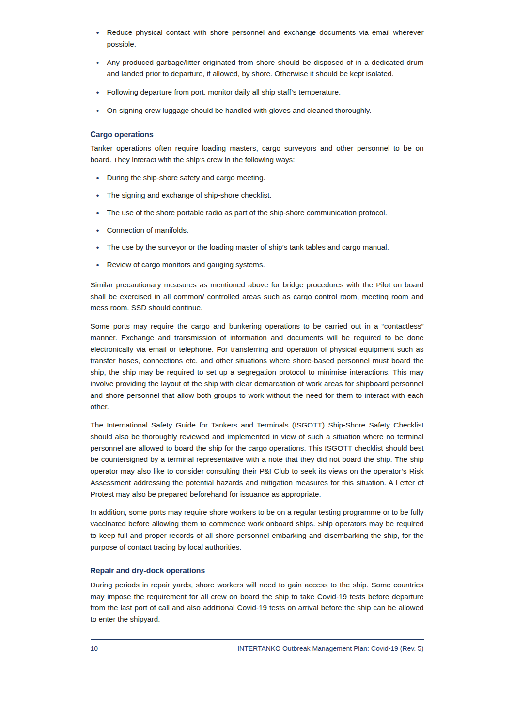Reduce physical contact with shore personnel and exchange documents via email wherever possible.
Any produced garbage/litter originated from shore should be disposed of in a dedicated drum and landed prior to departure, if allowed, by shore. Otherwise it should be kept isolated.
Following departure from port, monitor daily all ship staff’s temperature.
On-signing crew luggage should be handled with gloves and cleaned thoroughly.
Cargo operations
Tanker operations often require loading masters, cargo surveyors and other personnel to be on board. They interact with the ship’s crew in the following ways:
During the ship-shore safety and cargo meeting.
The signing and exchange of ship-shore checklist.
The use of the shore portable radio as part of the ship-shore communication protocol.
Connection of manifolds.
The use by the surveyor or the loading master of ship’s tank tables and cargo manual.
Review of cargo monitors and gauging systems.
Similar precautionary measures as mentioned above for bridge procedures with the Pilot on board shall be exercised in all common/ controlled areas such as cargo control room, meeting room and mess room. SSD should continue.
Some ports may require the cargo and bunkering operations to be carried out in a “contactless” manner. Exchange and transmission of information and documents will be required to be done electronically via email or telephone. For transferring and operation of physical equipment such as transfer hoses, connections etc. and other situations where shore-based personnel must board the ship, the ship may be required to set up a segregation protocol to minimise interactions. This may involve providing the layout of the ship with clear demarcation of work areas for shipboard personnel and shore personnel that allow both groups to work without the need for them to interact with each other.
The International Safety Guide for Tankers and Terminals (ISGOTT) Ship-Shore Safety Checklist should also be thoroughly reviewed and implemented in view of such a situation where no terminal personnel are allowed to board the ship for the cargo operations. This ISGOTT checklist should best be countersigned by a terminal representative with a note that they did not board the ship. The ship operator may also like to consider consulting their P&I Club to seek its views on the operator’s Risk Assessment addressing the potential hazards and mitigation measures for this situation. A Letter of Protest may also be prepared beforehand for issuance as appropriate.
In addition, some ports may require shore workers to be on a regular testing programme or to be fully vaccinated before allowing them to commence work onboard ships. Ship operators may be required to keep full and proper records of all shore personnel embarking and disembarking the ship, for the purpose of contact tracing by local authorities.
Repair and dry-dock operations
During periods in repair yards, shore workers will need to gain access to the ship. Some countries may impose the requirement for all crew on board the ship to take Covid-19 tests before departure from the last port of call and also additional Covid-19 tests on arrival before the ship can be allowed to enter the shipyard.
10 INTERTANKO Outbreak Management Plan: Covid-19 (Rev. 5)